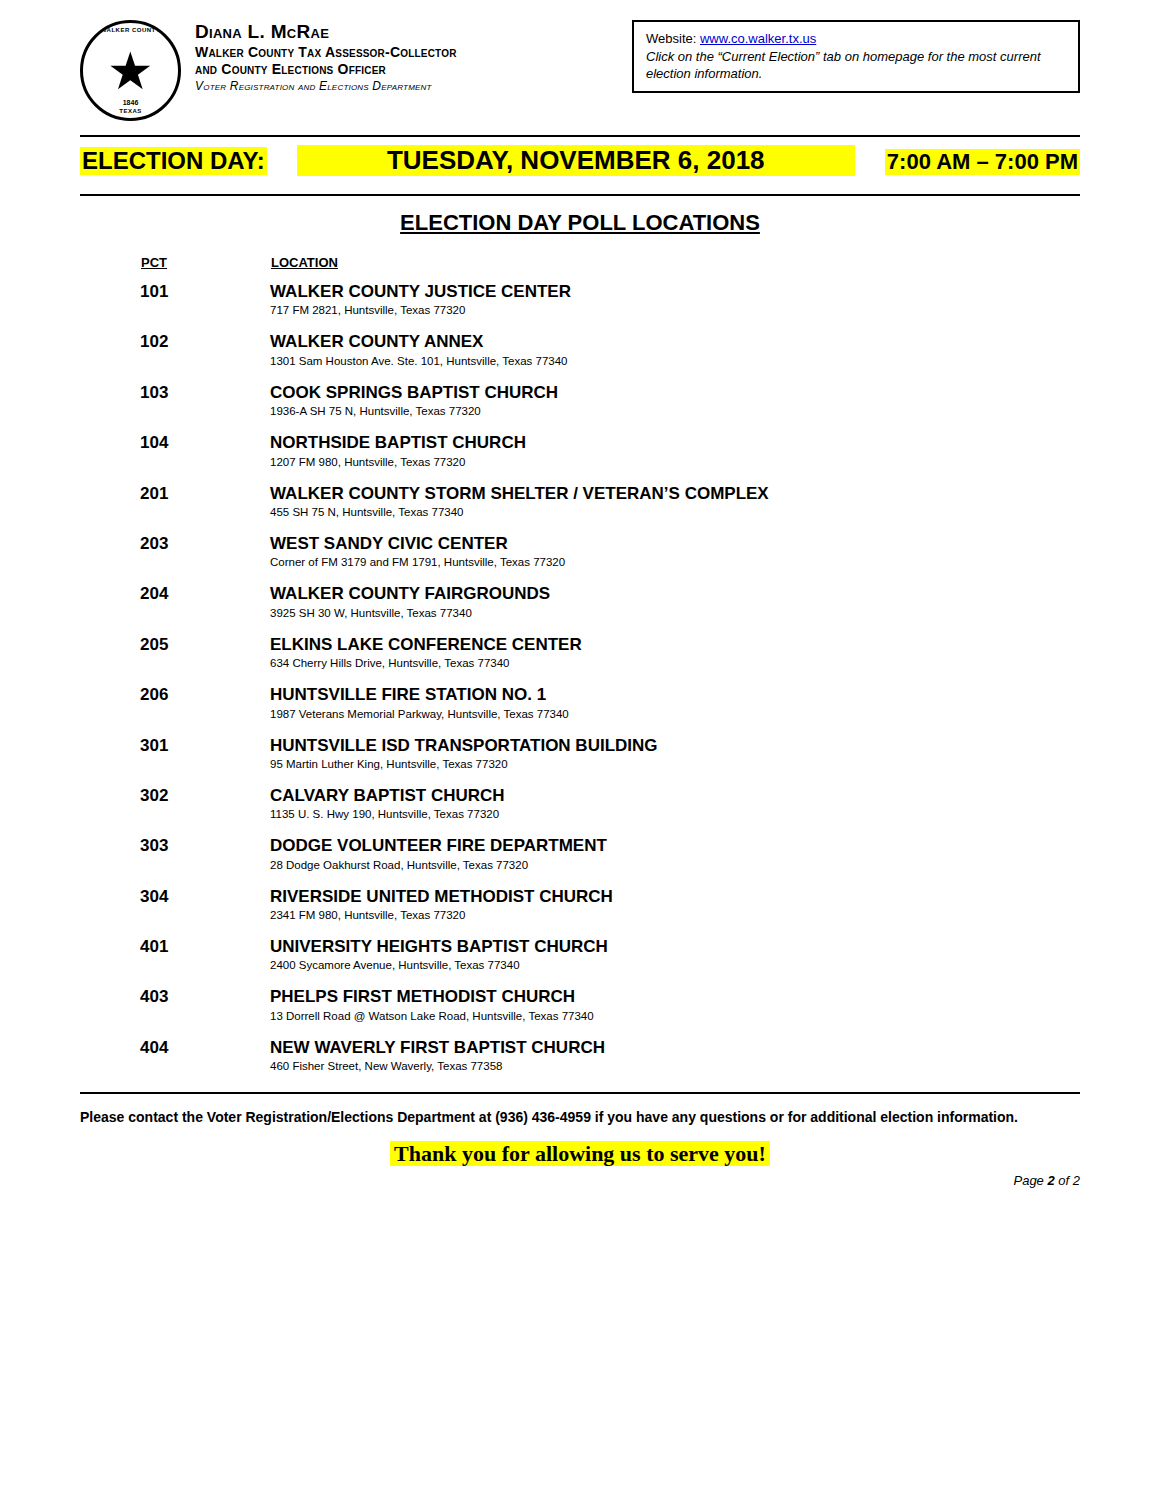WALKER COUNTY
★
1846
TEXAS
Diana L. McRae
Walker County Tax Assessor-Collector
and County Elections Officer
Voter Registration and Elections Department
Website: www.co.walker.tx.us
Click on the “Current Election” tab on homepage for the most current election information.
ELECTION DAY: TUESDAY, NOVEMBER 6, 2018 7:00 AM – 7:00 PM
ELECTION DAY POLL LOCATIONS
| PCT | LOCATION |
| --- | --- |
| 101 | WALKER COUNTY JUSTICE CENTER 717 FM 2821, Huntsville, Texas 77320 |
| 102 | WALKER COUNTY ANNEX 1301 Sam Houston Ave. Ste. 101, Huntsville, Texas 77340 |
| 103 | COOK SPRINGS BAPTIST CHURCH 1936-A SH 75 N, Huntsville, Texas 77320 |
| 104 | NORTHSIDE BAPTIST CHURCH 1207 FM 980, Huntsville, Texas 77320 |
| 201 | WALKER COUNTY STORM SHELTER / VETERAN’S COMPLEX 455 SH 75 N, Huntsville, Texas 77340 |
| 203 | WEST SANDY CIVIC CENTER Corner of FM 3179 and FM 1791, Huntsville, Texas 77320 |
| 204 | WALKER COUNTY FAIRGROUNDS 3925 SH 30 W, Huntsville, Texas 77340 |
| 205 | ELKINS LAKE CONFERENCE CENTER 634 Cherry Hills Drive, Huntsville, Texas 77340 |
| 206 | HUNTSVILLE FIRE STATION NO. 1 1987 Veterans Memorial Parkway, Huntsville, Texas 77340 |
| 301 | HUNTSVILLE ISD TRANSPORTATION BUILDING 95 Martin Luther King, Huntsville, Texas 77320 |
| 302 | CALVARY BAPTIST CHURCH 1135 U. S. Hwy 190, Huntsville, Texas 77320 |
| 303 | DODGE VOLUNTEER FIRE DEPARTMENT 28 Dodge Oakhurst Road, Huntsville, Texas 77320 |
| 304 | RIVERSIDE UNITED METHODIST CHURCH 2341 FM 980, Huntsville, Texas 77320 |
| 401 | UNIVERSITY HEIGHTS BAPTIST CHURCH 2400 Sycamore Avenue, Huntsville, Texas 77340 |
| 403 | PHELPS FIRST METHODIST CHURCH 13 Dorrell Road @ Watson Lake Road, Huntsville, Texas 77340 |
| 404 | NEW WAVERLY FIRST BAPTIST CHURCH 460 Fisher Street, New Waverly, Texas 77358 |
Please contact the Voter Registration/Elections Department at (936) 436-4959 if you have any questions or for additional election information.
Thank you for allowing us to serve you!
Page 2 of 2